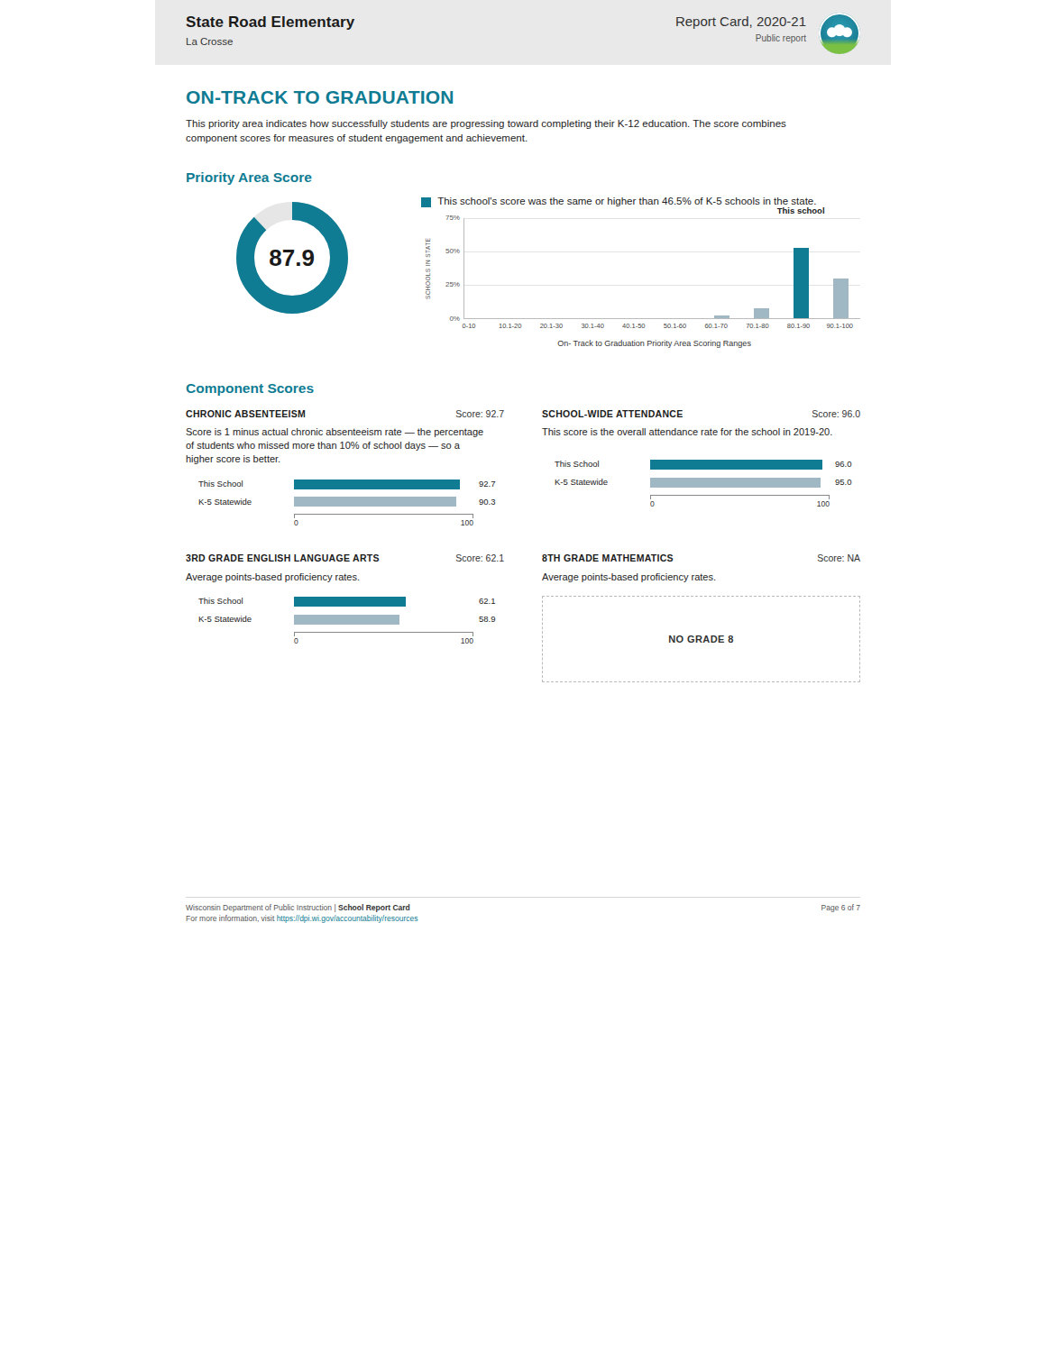State Road Elementary
La Crosse
Report Card, 2020-21
Public report
On-Track to Graduation
This priority area indicates how successfully students are progressing toward completing their K-12 education. The score combines component scores for measures of student engagement and achievement.
Priority Area Score
87.9
This school's score was the same or higher than 46.5% of K-5 schools in the state.
Schools in state
75% 50% 25% 0%
This school
0-10 10.1-20 20.1-30 30.1-40 40.1-50 50.1-60 60.1-70 70.1-80 80.1-90 90.1-100
On- Track to Graduation Priority Area Scoring Ranges
Component Scores
Chronic Absenteeism
Score: 92.7
Score is 1 minus actual chronic absenteeism rate — the percentage of students who missed more than 10% of school days — so a higher score is better.
This School
92.7
K-5 Statewide
90.3
0 100
School-wide Attendance
Score: 96.0
This score is the overall attendance rate for the school in 2019-20.
This School
96.0
K-5 Statewide
95.0
0 100
3rd Grade English Language Arts
Score: 62.1
Average points-based proficiency rates.
This School
62.1
K-5 Statewide
58.9
0 100
8th Grade Mathematics
Score: NA
Average points-based proficiency rates.
No Grade 8
Wisconsin Department of Public Instruction | School Report Card
For more information, visit https://dpi.wi.gov/accountability/resources
Page 6 of 7